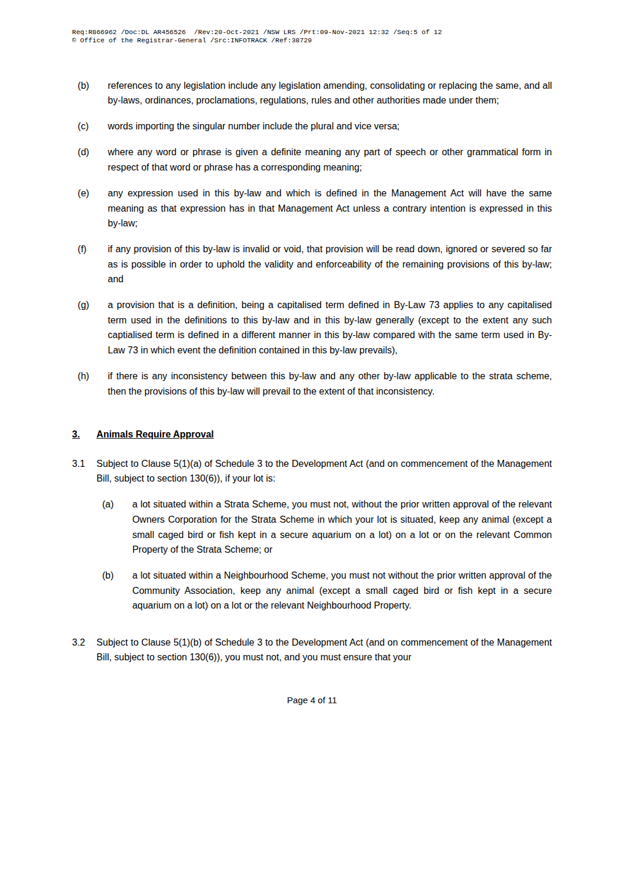Req:R866962 /Doc:DL AR456526 /Rev:20-Oct-2021 /NSW LRS /Prt:09-Nov-2021 12:32 /Seq:5 of 12 © Office of the Registrar-General /Src:INFOTRACK /Ref:38729
(b) references to any legislation include any legislation amending, consolidating or replacing the same, and all by-laws, ordinances, proclamations, regulations, rules and other authorities made under them;
(c) words importing the singular number include the plural and vice versa;
(d) where any word or phrase is given a definite meaning any part of speech or other grammatical form in respect of that word or phrase has a corresponding meaning;
(e) any expression used in this by-law and which is defined in the Management Act will have the same meaning as that expression has in that Management Act unless a contrary intention is expressed in this by-law;
(f) if any provision of this by-law is invalid or void, that provision will be read down, ignored or severed so far as is possible in order to uphold the validity and enforceability of the remaining provisions of this by-law; and
(g) a provision that is a definition, being a capitalised term defined in By-Law 73 applies to any capitalised term used in the definitions to this by-law and in this by-law generally (except to the extent any such captialised term is defined in a different manner in this by-law compared with the same term used in By-Law 73 in which event the definition contained in this by-law prevails),
(h) if there is any inconsistency between this by-law and any other by-law applicable to the strata scheme, then the provisions of this by-law will prevail to the extent of that inconsistency.
3. Animals Require Approval
3.1
Subject to Clause 5(1)(a) of Schedule 3 to the Development Act (and on commencement of the Management Bill, subject to section 130(6)), if your lot is:
(a) a lot situated within a Strata Scheme, you must not, without the prior written approval of the relevant Owners Corporation for the Strata Scheme in which your lot is situated, keep any animal (except a small caged bird or fish kept in a secure aquarium on a lot) on a lot or on the relevant Common Property of the Strata Scheme; or
(b) a lot situated within a Neighbourhood Scheme, you must not without the prior written approval of the Community Association, keep any animal (except a small caged bird or fish kept in a secure aquarium on a lot) on a lot or the relevant Neighbourhood Property.
3.2
Subject to Clause 5(1)(b) of Schedule 3 to the Development Act (and on commencement of the Management Bill, subject to section 130(6)), you must not, and you must ensure that your
Page 4 of 11